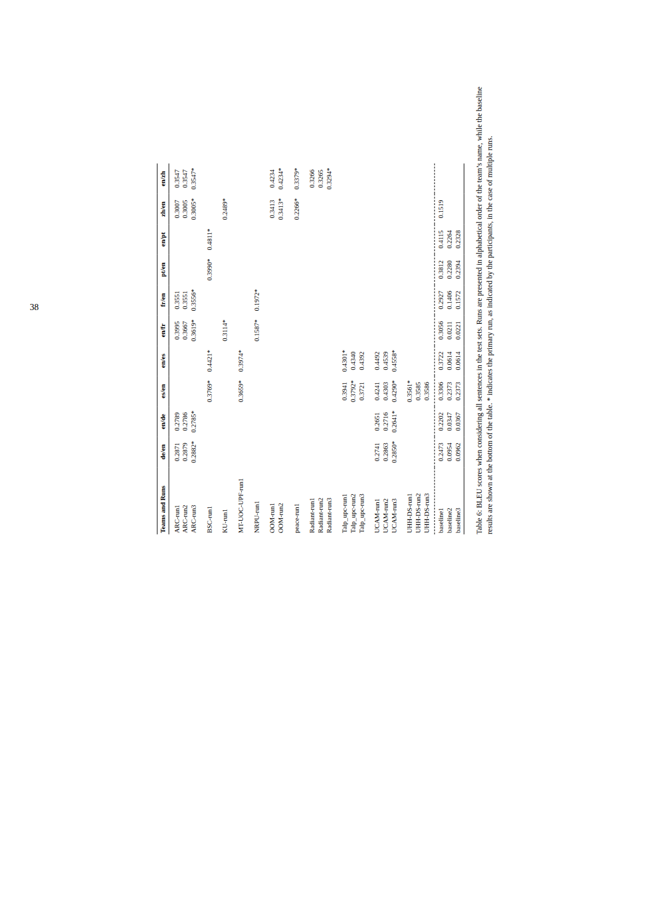38
| Teams and Runs | de/en | en/de | es/en | en/es | en/fr | fr/en | pt/en | en/pt | zh/en | en/zh |
| --- | --- | --- | --- | --- | --- | --- | --- | --- | --- | --- |
| ARC-run1 | 0.2871 | 0.2789 | | | 0.3995 | 0.3551 | | | 0.3007 | 0.3547 |
| ARC-run2 | 0.2879 | 0.2786 | | | 0.3667 | 0.3551 | | | 0.3005 | 0.3547 |
| ARC-run3 | 0.2882* | 0.2785* | | | 0.3619* | 0.3556* | | | 0.3005* | 0.3547* |
| BSC-run1 | | | 0.3769* | 0.4421* | | | 0.3990* | 0.4811* | | |
| KU-run1 | | | | | 0.3114* | | | | 0.2489* | |
| MT-UOC-UPF-run1 | | | 0.3659* | 0.3974* | | | | | | |
| NRPU-run1 | | | | | 0.1587* | 0.1972* | | | | |
| OOM-run1 | | | | | | | | | 0.3413 | 0.4234 |
| OOM-run2 | | | | | | | | | 0.3413* | 0.4234* |
| peace-run1 | | | | | | | | | 0.2266* | 0.3379* |
| Radiant-run1 | | | | | | | | | | 0.3266 |
| Radiant-run2 | | | | | | | | | | 0.3265 |
| Radiant-run3 | | | | | | | | | | 0.3294* |
| Talp_upc-run1 | | | 0.3941 | 0.4301* | | | | | | |
| Talp_upc-run2 | | | 0.3792* | 0.4340 | | | | | | |
| Talp_upc-run3 | | | 0.3721 | 0.4392 | | | | | | |
| UCAM-run1 | 0.2741 | 0.2651 | 0.4241 | 0.4492 | | | | | | |
| UCAM-run2 | 0.2863 | 0.2716 | 0.4303 | 0.4539 | | | | | | |
| UCAM-run3 | 0.2850* | 0.2641* | 0.4290* | 0.4558* | | | | | | |
| UHH-DS-run1 | | | 0.3561* | | | | | | | |
| UHH-DS-run2 | | | 0.3585 | | | | | | | |
| UHH-DS-run3 | | | 0.3586 | | | | | | | |
| baseline1 | 0.2473 | 0.2202 | 0.3306 | 0.3722 | 0.3056 | 0.2927 | 0.3812 | 0.4115 | 0.1519 | |
| baseline2 | 0.0954 | 0.0347 | 0.2373 | 0.0614 | 0.0211 | 0.1406 | 0.2280 | 0.2264 | | |
| baseline3 | 0.0962 | 0.0367 | 0.2373 | 0.0614 | 0.0221 | 0.1572 | 0.2394 | 0.2328 | | |
Table 6: BLEU scores when considering all sentences in the test sets. Runs are presented in alphabetical order of the team’s name, while the baseline results are shown at the bottom of the table. * indicates the primary run, as indicated by the participants, in the case of multiple runs.